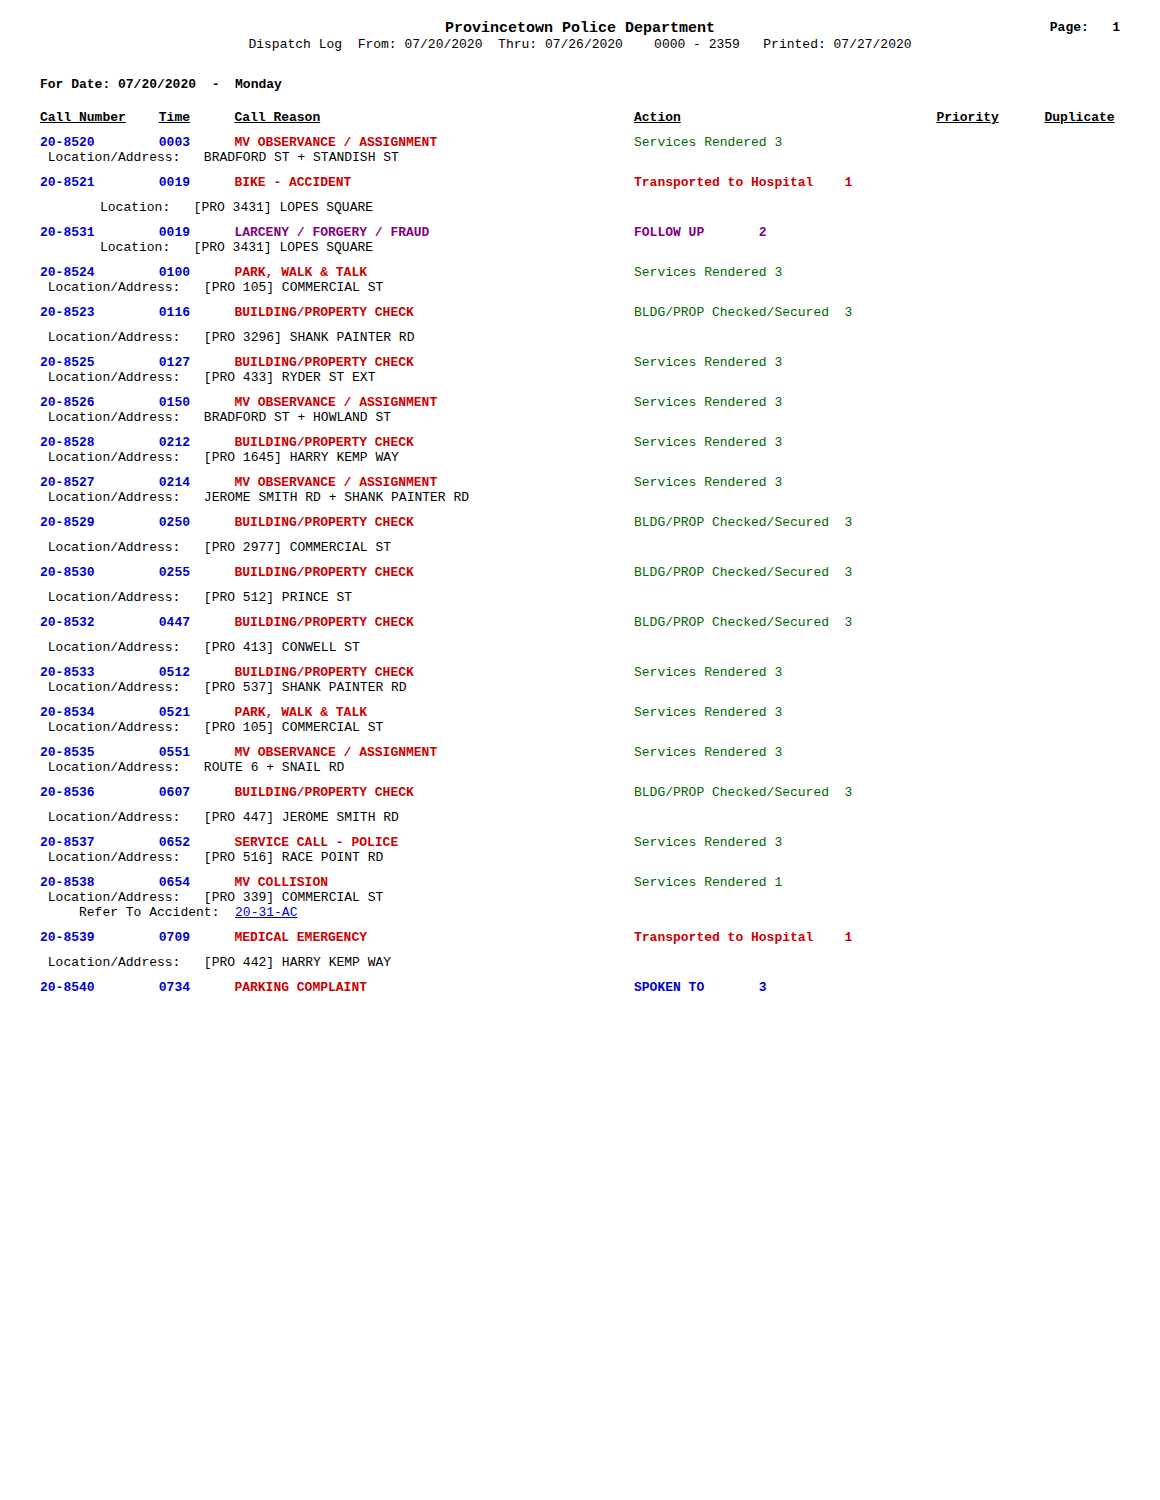Provincetown Police Department
Page: 1
Dispatch Log From: 07/20/2020 Thru: 07/26/2020 0000 - 2359 Printed: 07/27/2020
For Date: 07/20/2020 - Monday
| Call Number | Time | Call Reason | Action | Priority | Duplicate |
| 20-8520 | 0003 | MV OBSERVANCE / ASSIGNMENT | Services Rendered 3 |
| Location/Address: BRADFORD ST + STANDISH ST |
| 20-8521 | 0019 | BIKE - ACCIDENT | Transported to Hospital 1 |
| Location: [PRO 3431] LOPES SQUARE |
| 20-8531 | 0019 | LARCENY / FORGERY / FRAUD | FOLLOW UP 2 |
| Location: [PRO 3431] LOPES SQUARE |
| 20-8524 | 0100 | PARK, WALK & TALK | Services Rendered 3 |
| Location/Address: [PRO 105] COMMERCIAL ST |
| 20-8523 | 0116 | BUILDING/PROPERTY CHECK | BLDG/PROP Checked/Secured 3 |
| Location/Address: [PRO 3296] SHANK PAINTER RD |
| 20-8525 | 0127 | BUILDING/PROPERTY CHECK | Services Rendered 3 |
| Location/Address: [PRO 433] RYDER ST EXT |
| 20-8526 | 0150 | MV OBSERVANCE / ASSIGNMENT | Services Rendered 3 |
| Location/Address: BRADFORD ST + HOWLAND ST |
| 20-8528 | 0212 | BUILDING/PROPERTY CHECK | Services Rendered 3 |
| Location/Address: [PRO 1645] HARRY KEMP WAY |
| 20-8527 | 0214 | MV OBSERVANCE / ASSIGNMENT | Services Rendered 3 |
| Location/Address: JEROME SMITH RD + SHANK PAINTER RD |
| 20-8529 | 0250 | BUILDING/PROPERTY CHECK | BLDG/PROP Checked/Secured 3 |
| Location/Address: [PRO 2977] COMMERCIAL ST |
| 20-8530 | 0255 | BUILDING/PROPERTY CHECK | BLDG/PROP Checked/Secured 3 |
| Location/Address: [PRO 512] PRINCE ST |
| 20-8532 | 0447 | BUILDING/PROPERTY CHECK | BLDG/PROP Checked/Secured 3 |
| Location/Address: [PRO 413] CONWELL ST |
| 20-8533 | 0512 | BUILDING/PROPERTY CHECK | Services Rendered 3 |
| Location/Address: [PRO 537] SHANK PAINTER RD |
| 20-8534 | 0521 | PARK, WALK & TALK | Services Rendered 3 |
| Location/Address: [PRO 105] COMMERCIAL ST |
| 20-8535 | 0551 | MV OBSERVANCE / ASSIGNMENT | Services Rendered 3 |
| Location/Address: ROUTE 6 + SNAIL RD |
| 20-8536 | 0607 | BUILDING/PROPERTY CHECK | BLDG/PROP Checked/Secured 3 |
| Location/Address: [PRO 447] JEROME SMITH RD |
| 20-8537 | 0652 | SERVICE CALL - POLICE | Services Rendered 3 |
| Location/Address: [PRO 516] RACE POINT RD |
| 20-8538 | 0654 | MV COLLISION | Services Rendered 1 |
| Location/Address: [PRO 339] COMMERCIAL ST |
| Refer To Accident: 20-31-AC |
| 20-8539 | 0709 | MEDICAL EMERGENCY | Transported to Hospital 1 |
| Location/Address: [PRO 442] HARRY KEMP WAY |
| 20-8540 | 0734 | PARKING COMPLAINT | SPOKEN TO 3 |